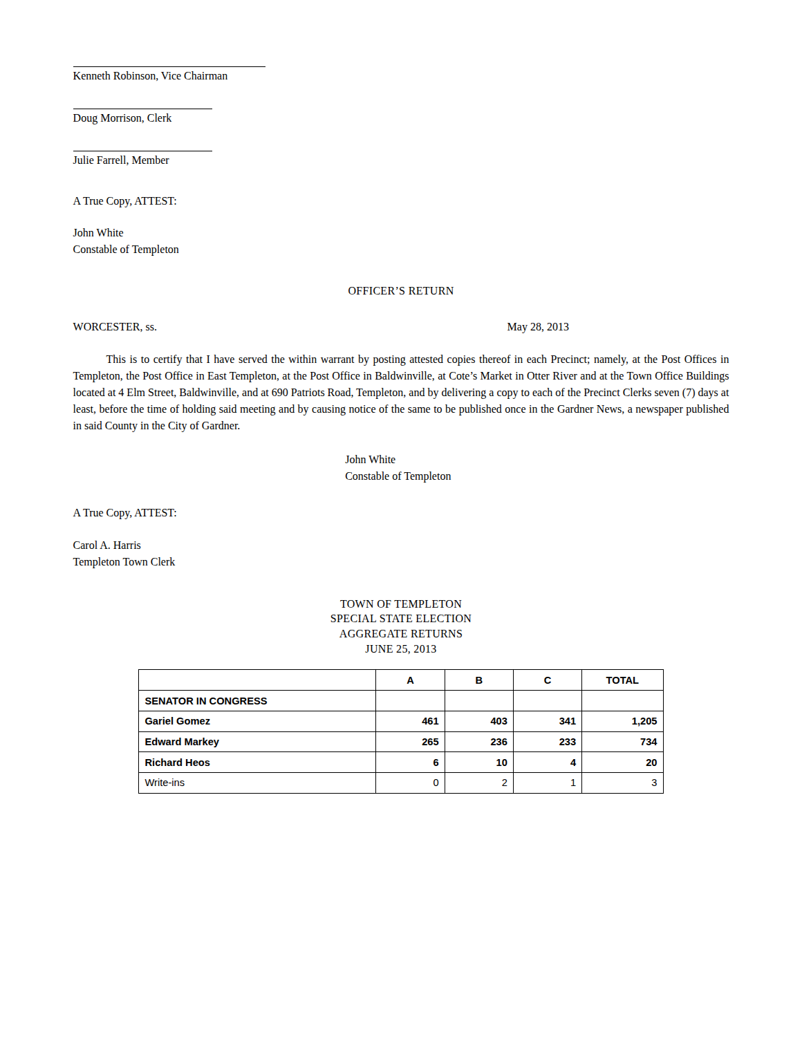Kenneth Robinson, Vice Chairman
Doug Morrison, Clerk
Julie Farrell, Member
A True Copy, ATTEST:
John White
Constable of Templeton
OFFICER’S RETURN
WORCESTER, ss.
May 28, 2013
This is to certify that I have served the within warrant by posting attested copies thereof in each Precinct; namely, at the Post Offices in Templeton, the Post Office in East Templeton, at the Post Office in Baldwinville, at Cote’s Market in Otter River and at the Town Office Buildings located at 4 Elm Street, Baldwinville, and at 690 Patriots Road, Templeton, and by delivering a copy to each of the Precinct Clerks seven (7) days at least, before the time of holding said meeting and by causing notice of the same to be published once in the Gardner News, a newspaper published in said County in the City of Gardner.
John White
Constable of Templeton
A True Copy, ATTEST:
Carol A. Harris
Templeton Town Clerk
TOWN OF TEMPLETON
SPECIAL STATE ELECTION
AGGREGATE RETURNS
JUNE 25, 2013
| | A | B | C | TOTAL |
| --- | --- | --- | --- | --- |
| SENATOR IN CONGRESS | | | | |
| Gariel Gomez | 461 | 403 | 341 | 1,205 |
| Edward Markey | 265 | 236 | 233 | 734 |
| Richard Heos | 6 | 10 | 4 | 20 |
| Write-ins | 0 | 2 | 1 | 3 |